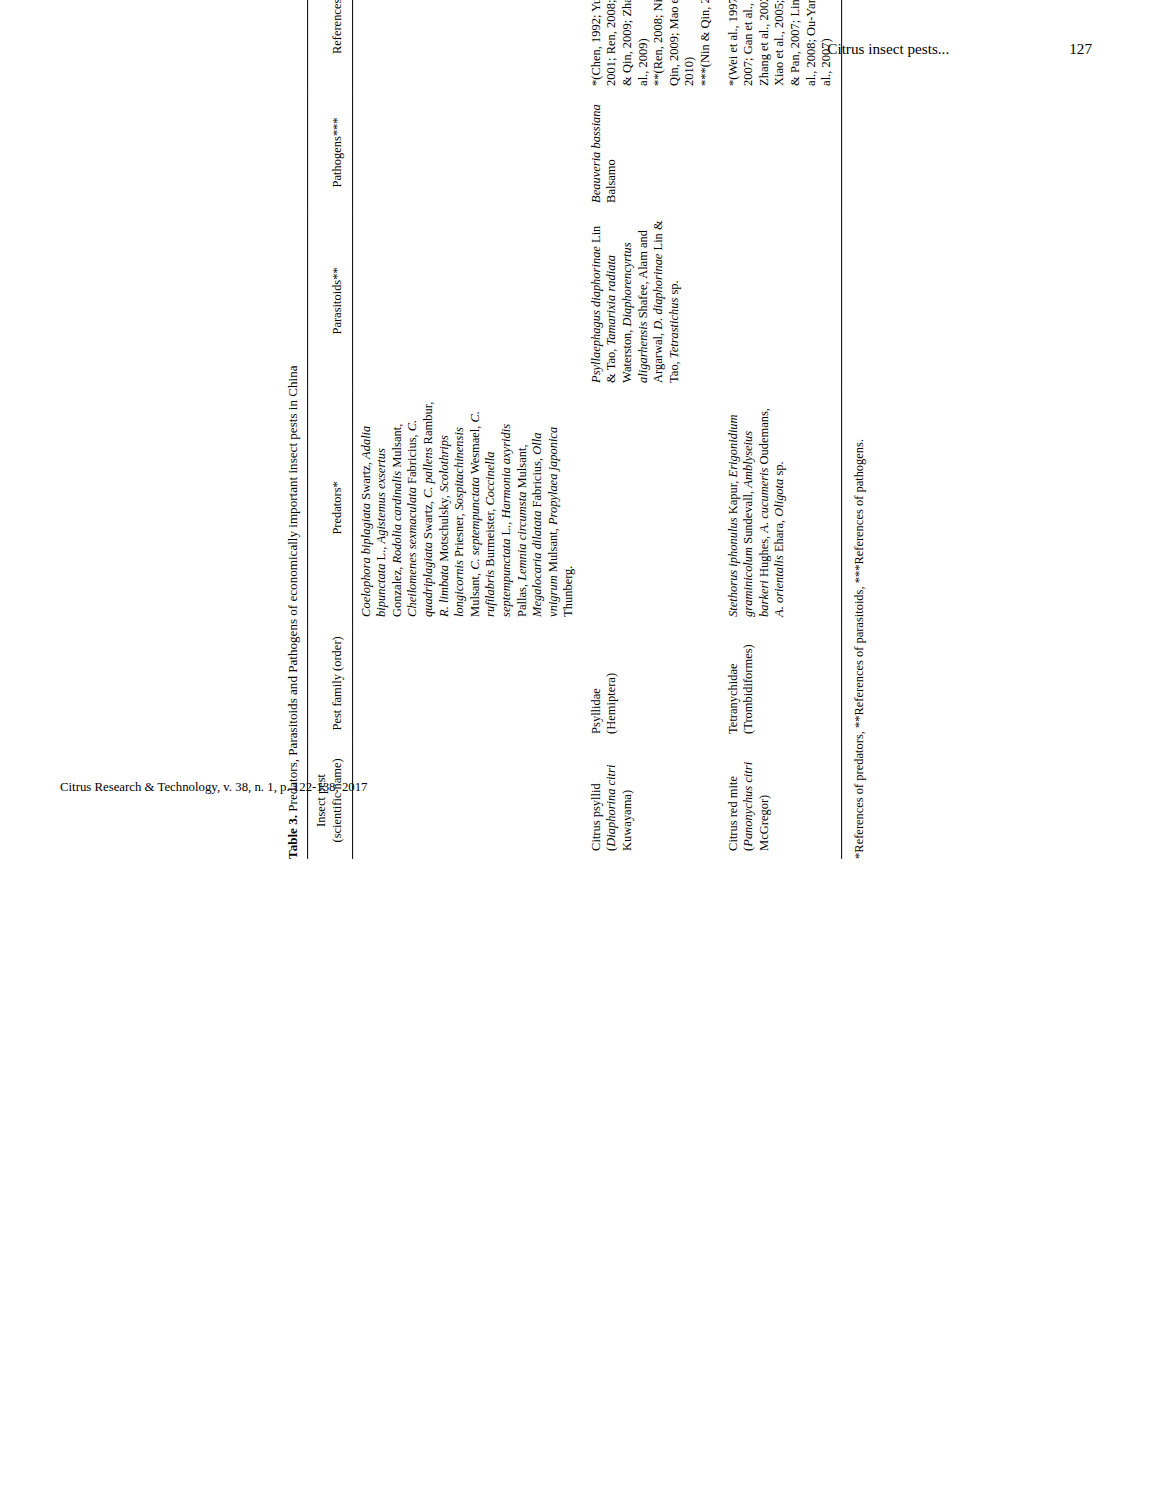Citrus insect pests... 127
Table 3. Predators, Parasitoids and Pathogens of economically important insect pests in China
| Insect pest (scientific name) | Pest family (order) | Predators* | Parasitoids** | Pathogens*** | References |
| --- | --- | --- | --- | --- | --- |
| | | Coelophora biplagiata Swartz, Adalia bipunctata L., Agistemus exsertus Gonzalez, Rodolia cardinalis Mulsant, Cheilomenes sexmaculata Fabricius, C. quadriplagiata Swartz, C. pallens Rambur, R. limbata Motschulsky, Scolothrips longicornis Priesner, Sospitachinensis Mulsant, C. septempunctata Wesmael, C. rufilabris Burmeister, Coccinella septempunctata L., Harmonia axyridis Pallas, Lemnia circumsta Mulsant, Megalocaria dilatata Fabricius, Olla vnigrum Mulsant, Propylaea japonica Thunberg. | | | |
| Citrus psyllid ( Diaphorina citri Kuwayama) | Psyllidae (Hemiptera) | | Psyllaephagus diaphorinae Lin & Tao, Tamarixia radiata Waterston, Diaphorencyrtus aligarhensis Shafee, Alam and Argarwal, D. diaphorinae Lin & Tao, Tetrastichus sp. | Beauveria bassiana Balsamo | *(Chen, 1992; Yu, 2001; Ren, 2008; Nin & Qin, 2009; Zhang et al., 2009) **(Ren, 2008; Nin & Qin, 2009; Mao et al., 2010) ***(Nin & Qin, 2009) |
| Citrus red mite ( Panonychus citri McGregor) | Tetranychidae (Trombidiformes) | Stethorus iphonulus Kapur, Erigonidium graminicolum Sundevall, Amblyseius barkeri Hughes, A. cucumeris Oudemans, A. orientalis Ehara, Oligota sp. | | | *(Wei et al., 1997, 2007; Gan et al., 2001; Zhang et al., 2002; Xiao et al., 2005; Gao & Pan, 2007; Ling et al., 2008; Ou-Yang et al., 2007) |
*References of predators, **References of parasitoids, ***References of pathogens.
Citrus Research & Technology, v. 38, n. 1, p. 122-138, 2017